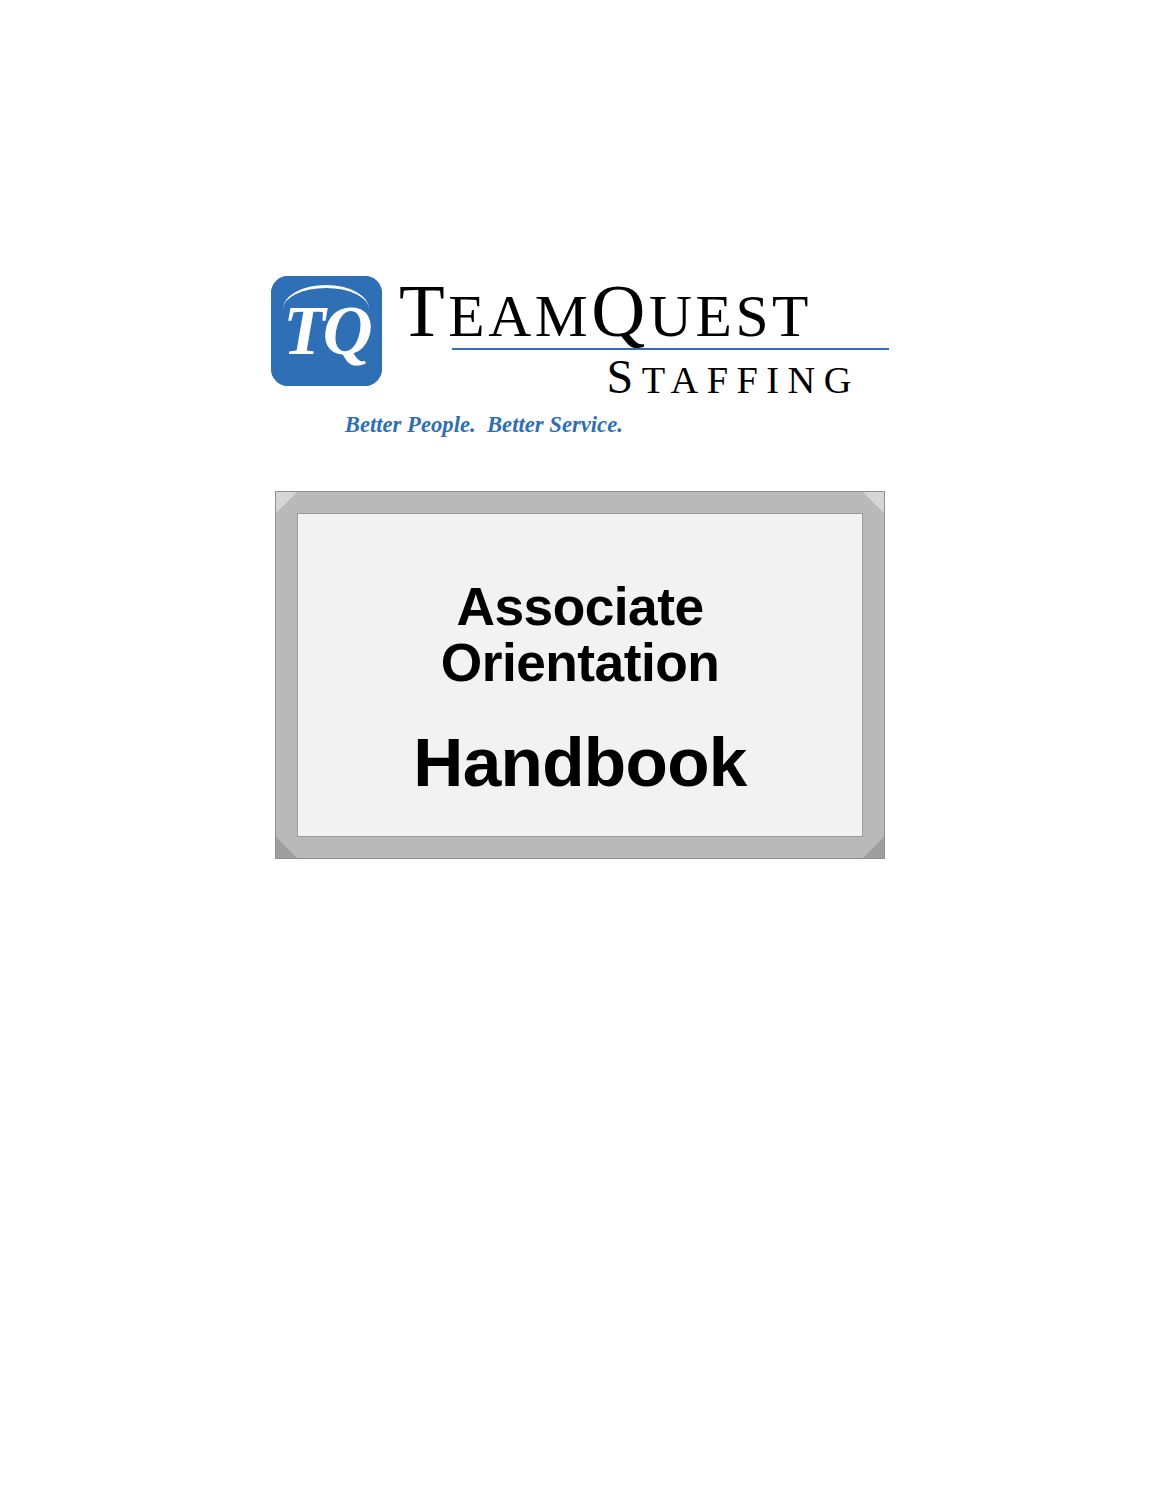TQ
TEAMQUEST
STAFFING
Better People. Better Service.
Associate Orientation
Handbook